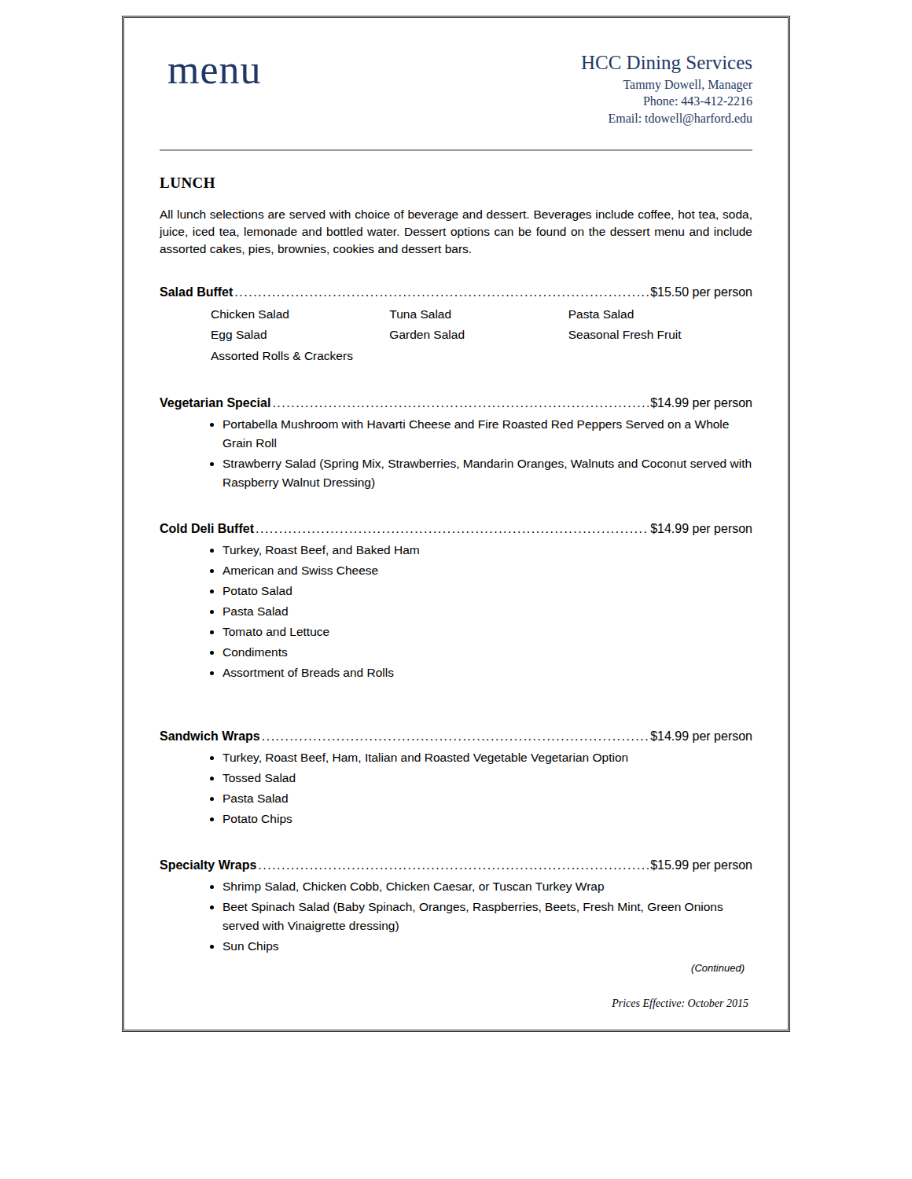menu
HCC Dining Services
Tammy Dowell, Manager
Phone: 443-412-2216
Email: tdowell@harford.edu
LUNCH
All lunch selections are served with choice of beverage and dessert. Beverages include coffee, hot tea, soda, juice, iced tea, lemonade and bottled water. Dessert options can be found on the dessert menu and include assorted cakes, pies, brownies, cookies and dessert bars.
Salad Buffet ................................................................................................. $15.50 per person
Chicken Salad
Egg Salad
Assorted Rolls & Crackers
Tuna Salad
Garden Salad
Pasta Salad
Seasonal Fresh Fruit
Vegetarian Special ............................................................................................. $14.99 per person
Portabella Mushroom with Havarti Cheese and Fire Roasted Red Peppers Served on a Whole Grain Roll
Strawberry Salad (Spring Mix, Strawberries, Mandarin Oranges, Walnuts and Coconut served with Raspberry Walnut Dressing)
Cold Deli Buffet .................................................................................................. $14.99 per person
Turkey, Roast Beef, and Baked Ham
American and Swiss Cheese
Potato Salad
Pasta Salad
Tomato and Lettuce
Condiments
Assortment of Breads and Rolls
Sandwich Wraps ..................................................................................................... $14.99 per person
Turkey, Roast Beef, Ham, Italian and Roasted Vegetable Vegetarian Option
Tossed Salad
Pasta Salad
Potato Chips
Specialty Wraps ............................................................................................... $15.99 per person
Shrimp Salad, Chicken Cobb, Chicken Caesar, or Tuscan Turkey Wrap
Beet Spinach Salad (Baby Spinach, Oranges, Raspberries, Beets, Fresh Mint, Green Onions served with Vinaigrette dressing)
Sun Chips
(Continued)
Prices Effective: October 2015